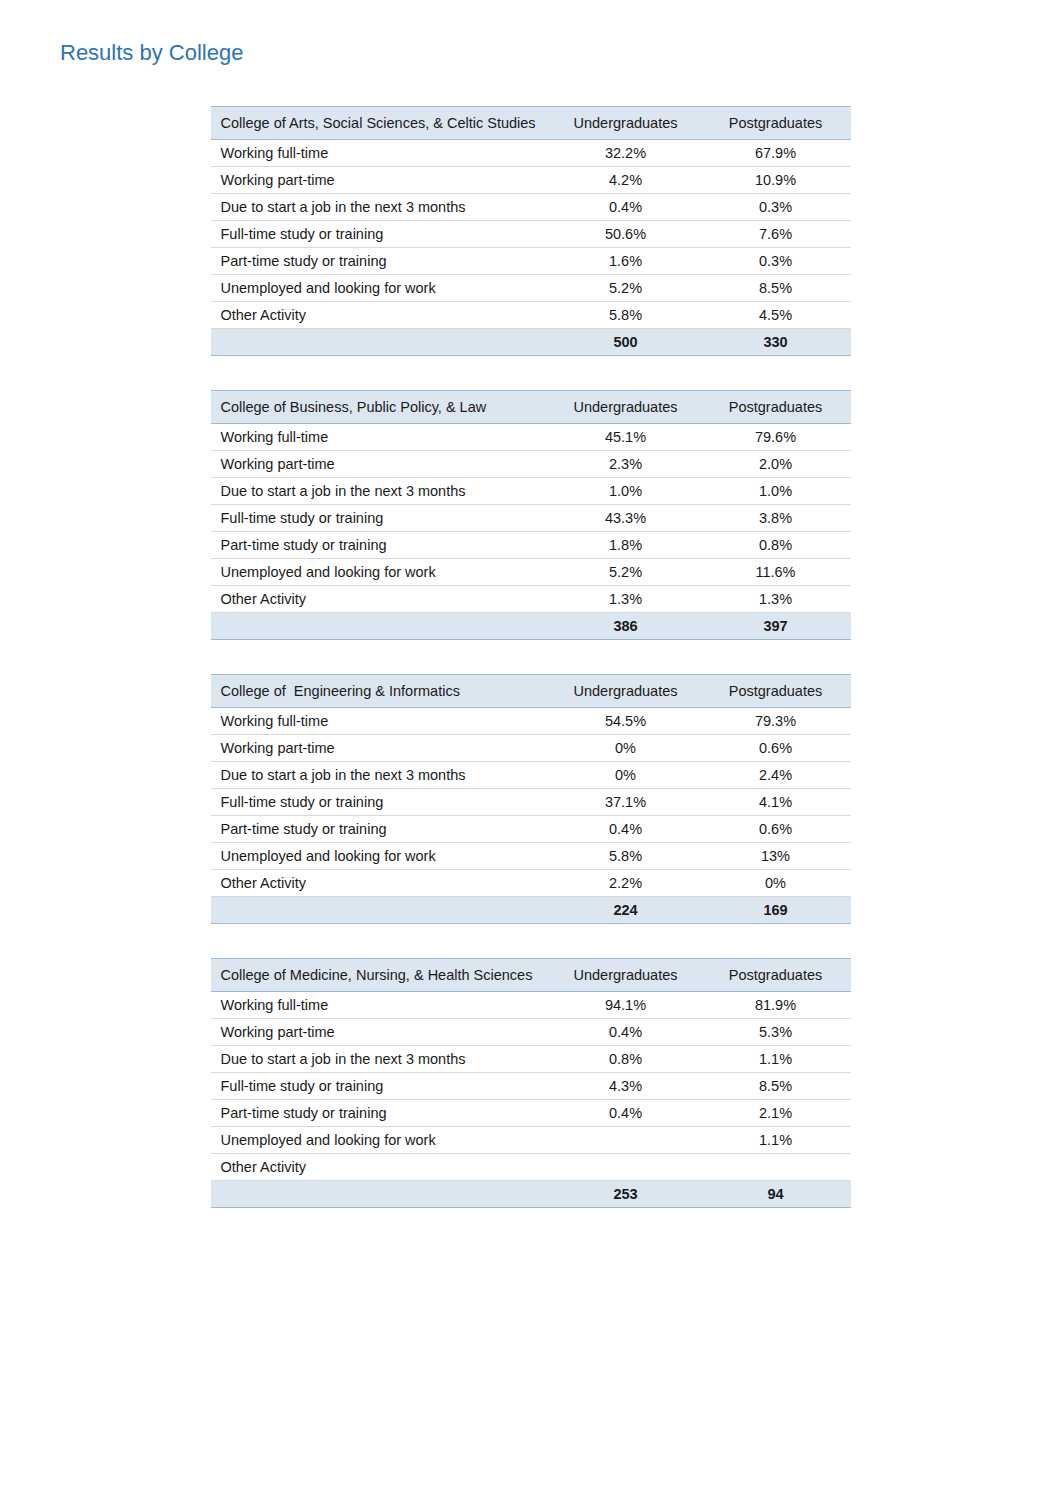Results by College
| College of Arts, Social Sciences, & Celtic Studies | Undergraduates | Postgraduates |
| --- | --- | --- |
| Working full-time | 32.2% | 67.9% |
| Working part-time | 4.2% | 10.9% |
| Due to start a job in the next 3 months | 0.4% | 0.3% |
| Full-time study or training | 50.6% | 7.6% |
| Part-time study or training | 1.6% | 0.3% |
| Unemployed and looking for work | 5.2% | 8.5% |
| Other Activity | 5.8% | 4.5% |
| | 500 | 330 |
| College of Business, Public Policy, & Law | Undergraduates | Postgraduates |
| --- | --- | --- |
| Working full-time | 45.1% | 79.6% |
| Working part-time | 2.3% | 2.0% |
| Due to start a job in the next 3 months | 1.0% | 1.0% |
| Full-time study or training | 43.3% | 3.8% |
| Part-time study or training | 1.8% | 0.8% |
| Unemployed and looking for work | 5.2% | 11.6% |
| Other Activity | 1.3% | 1.3% |
| | 386 | 397 |
| College of Engineering & Informatics | Undergraduates | Postgraduates |
| --- | --- | --- |
| Working full-time | 54.5% | 79.3% |
| Working part-time | 0% | 0.6% |
| Due to start a job in the next 3 months | 0% | 2.4% |
| Full-time study or training | 37.1% | 4.1% |
| Part-time study or training | 0.4% | 0.6% |
| Unemployed and looking for work | 5.8% | 13% |
| Other Activity | 2.2% | 0% |
| | 224 | 169 |
| College of Medicine, Nursing, & Health Sciences | Undergraduates | Postgraduates |
| --- | --- | --- |
| Working full-time | 94.1% | 81.9% |
| Working part-time | 0.4% | 5.3% |
| Due to start a job in the next 3 months | 0.8% | 1.1% |
| Full-time study or training | 4.3% | 8.5% |
| Part-time study or training | 0.4% | 2.1% |
| Unemployed and looking for work | | 1.1% |
| Other Activity | | |
| | 253 | 94 |